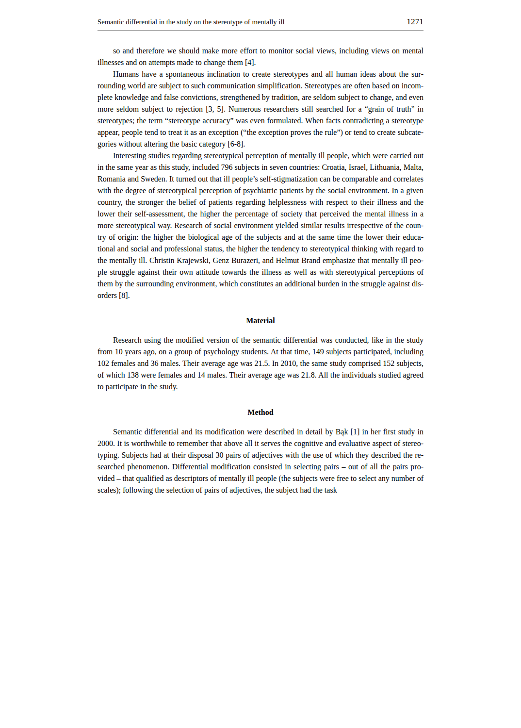Semantic differential in the study on the stereotype of mentally ill 1271
so and therefore we should make more effort to monitor social views, including views on mental illnesses and on attempts made to change them [4].
Humans have a spontaneous inclination to create stereotypes and all human ideas about the surrounding world are subject to such communication simplification. Stereotypes are often based on incomplete knowledge and false convictions, strengthened by tradition, are seldom subject to change, and even more seldom subject to rejection [3, 5]. Numerous researchers still searched for a “grain of truth” in stereotypes; the term “stereotype accuracy” was even formulated. When facts contradicting a stereotype appear, people tend to treat it as an exception (“the exception proves the rule”) or tend to create subcategories without altering the basic category [6-8].
Interesting studies regarding stereotypical perception of mentally ill people, which were carried out in the same year as this study, included 796 subjects in seven countries: Croatia, Israel, Lithuania, Malta, Romania and Sweden. It turned out that ill people’s self-stigmatization can be comparable and correlates with the degree of stereotypical perception of psychiatric patients by the social environment. In a given country, the stronger the belief of patients regarding helplessness with respect to their illness and the lower their self-assessment, the higher the percentage of society that perceived the mental illness in a more stereotypical way. Research of social environment yielded similar results irrespective of the country of origin: the higher the biological age of the subjects and at the same time the lower their educational and social and professional status, the higher the tendency to stereotypical thinking with regard to the mentally ill. Christin Krajewski, Genz Burazeri, and Helmut Brand emphasize that mentally ill people struggle against their own attitude towards the illness as well as with stereotypical perceptions of them by the surrounding environment, which constitutes an additional burden in the struggle against disorders [8].
Material
Research using the modified version of the semantic differential was conducted, like in the study from 10 years ago, on a group of psychology students. At that time, 149 subjects participated, including 102 females and 36 males. Their average age was 21.5. In 2010, the same study comprised 152 subjects, of which 138 were females and 14 males. Their average age was 21.8. All the individuals studied agreed to participate in the study.
Method
Semantic differential and its modification were described in detail by Bąk [1] in her first study in 2000. It is worthwhile to remember that above all it serves the cognitive and evaluative aspect of stereotyping. Subjects had at their disposal 30 pairs of adjectives with the use of which they described the researched phenomenon. Differential modification consisted in selecting pairs – out of all the pairs provided – that qualified as descriptors of mentally ill people (the subjects were free to select any number of scales); following the selection of pairs of adjectives, the subject had the task